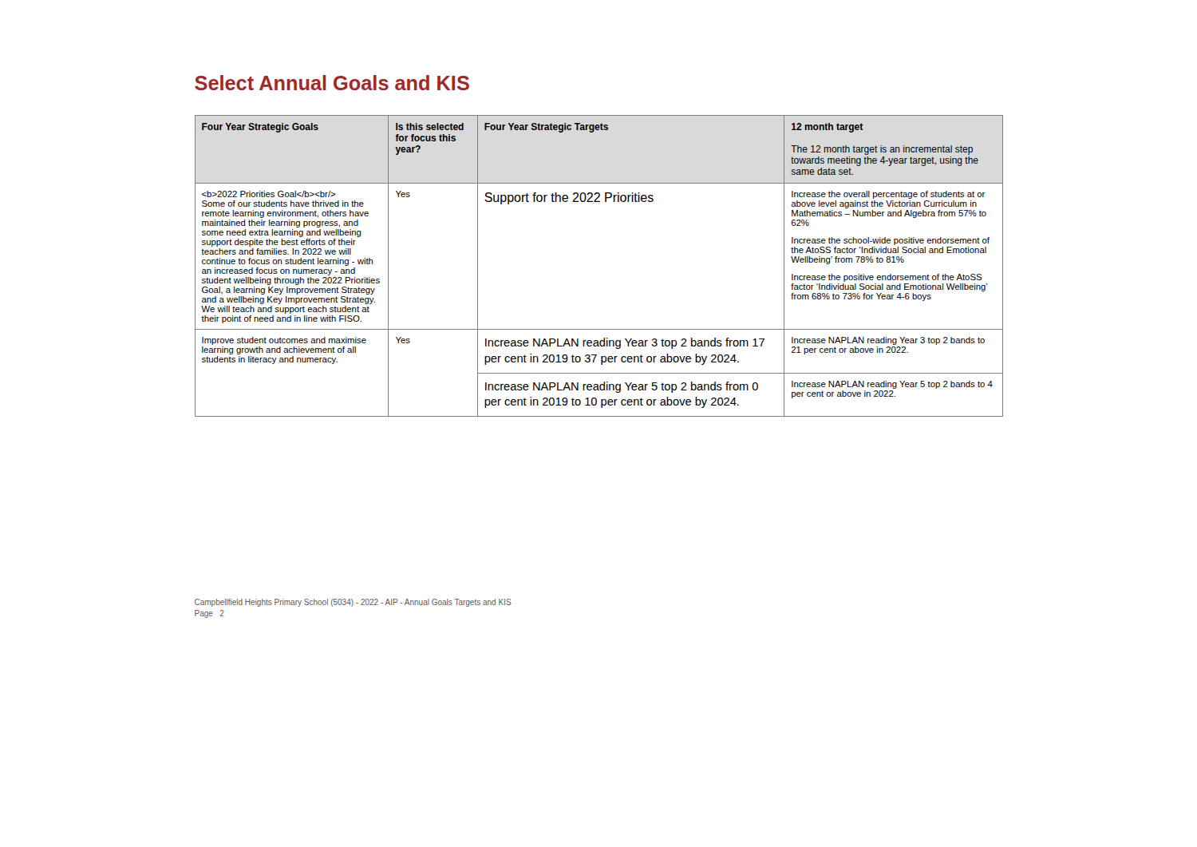Select Annual Goals and KIS
| Four Year Strategic Goals | Is this selected for focus this year? | Four Year Strategic Targets | 12 month target The 12 month target is an incremental step towards meeting the 4-year target, using the same data set. |
| --- | --- | --- | --- |
| <b>2022 Priorities Goal</b><br/> Some of our students have thrived in the remote learning environment, others have maintained their learning progress, and some need extra learning and wellbeing support despite the best efforts of their teachers and families. In 2022 we will continue to focus on student learning - with an increased focus on numeracy - and student wellbeing through the 2022 Priorities Goal, a learning Key Improvement Strategy and a wellbeing Key Improvement Strategy. We will teach and support each student at their point of need and in line with FISO. | Yes | Support for the 2022 Priorities | Increase the overall percentage of students at or above level against the Victorian Curriculum in Mathematics – Number and Algebra from 57% to 62% Increase the school-wide positive endorsement of the AtoSS factor ‘Individual Social and Emotional Wellbeing’ from 78% to 81% Increase the positive endorsement of the AtoSS factor ‘Individual Social and Emotional Wellbeing’ from 68% to 73% for Year 4-6 boys |
| Improve student outcomes and maximise learning growth and achievement of all students in literacy and numeracy. | Yes | Increase NAPLAN reading Year 3 top 2 bands from 17 per cent in 2019 to 37 per cent or above by 2024. | Increase NAPLAN reading Year 3 top 2 bands to 21 per cent or above in 2022. |
| Increase NAPLAN reading Year 5 top 2 bands from 0 per cent in 2019 to 10 per cent or above by 2024. | Increase NAPLAN reading Year 5 top 2 bands to 4 per cent or above in 2022. |
Campbellfield Heights Primary School (5034) - 2022 - AIP - Annual Goals Targets and KIS
Page 2